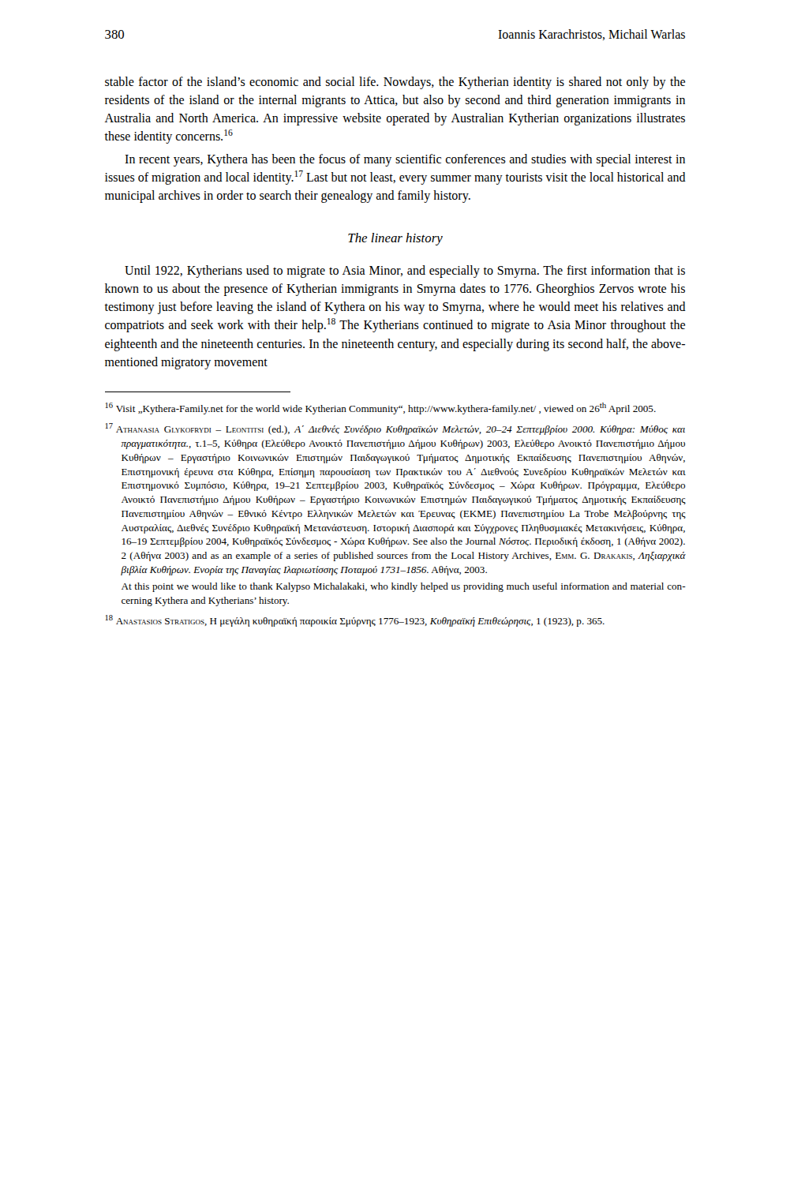380 Ioannis Karachristos, Michail Warlas
stable factor of the island’s economic and social life. Nowdays, the Kytherian identity is shared not only by the residents of the island or the internal migrants to Attica, but also by second and third generation immigrants in Australia and North America. An impressive website operated by Australian Kytherian organizations illustrates these identity concerns.16
In recent years, Kythera has been the focus of many scientific conferences and studies with special interest in issues of migration and local identity.17 Last but not least, every summer many tourists visit the local historical and municipal archives in order to search their genealogy and family history.
The linear history
Until 1922, Kytherians used to migrate to Asia Minor, and especially to Smyrna. The first information that is known to us about the presence of Kytherian immigrants in Smyrna dates to 1776. Gheorghios Zervos wrote his testimony just before leaving the island of Kythera on his way to Smyrna, where he would meet his relatives and compatriots and seek work with their help.18 The Kytherians continued to migrate to Asia Minor throughout the eighteenth and the nineteenth centuries. In the nineteenth century, and especially during its second half, the above-mentioned migratory movement
16 Visit „Kythera-Family.net for the world wide Kytherian Community“, http://www.kythera-family.net/ , viewed on 26th April 2005.
17 Athanasia Glykofrydi – Leontitsi (ed.), Α΄ Διεθνές Συνέδριο Κυθηραϊκών Μελετών, 20–24 Σεπτεμβρίου 2000. Κύθηρα: Μύθος και πραγματικότητα., τ.1–5, Κύθηρα (Ελεύθερο Ανοικτό Πανεπιστήμιο Δήμου Κυθήρων) 2003, Ελεύθερο Ανοικτό Πανεπιστήμιο Δήμου Κυθήρων – Εργαστήριο Κοινωνικών Επιστημών Παιδαγωγικού Τμήματος Δημοτικής Εκπαίδευσης Πανεπιστημίου Αθηνών, Επιστημονική έρευνα στα Κύθηρα, Επίσημη παρουσίαση των Πρακτικών του Α΄ Διεθνούς Συνεδρίου Κυθηραϊκών Μελετών και Επιστημονικό Συμπόσιο, Κύθηρα, 19–21 Σεπτεμβρίου 2003, Κυθηραϊκός Σύνδεσμος – Χώρα Κυθήρων. Πρόγραμμα, Ελεύθερο Ανοικτό Πανεπιστήμιο Δήμου Κυθήρων – Εργαστήριο Κοινωνικών Επιστημών Παιδαγωγικού Τμήματος Δημοτικής Εκπαίδευσης Πανεπιστημίου Αθηνών – Εθνικό Κέντρο Ελληνικών Μελετών και Έρευνας (ΕΚΜΕ) Πανεπιστημίου La Trobe Μελβούρνης της Αυστραλίας, Διεθνές Συνέδριο Κυθηραϊκή Μετανάστευση. Ιστορική Διασπορά και Σύγχρονες Πληθυσμιακές Μετακινήσεις, Κύθηρα, 16–19 Σεπτεμβρίου 2004, Κυθηραϊκός Σύνδεσμος - Χώρα Κυθήρων. See also the Journal Νόστος. Περιοδική έκδοση, 1 (Αθήνα 2002). 2 (Αθήνα 2003) and as an example of a series of published sources from the Local History Archives, Emm. G. Drakakis, Ληξιαρχικά βιβλία Κυθήρων. Ενορία της Παναγίας Ιλαριωτίσσης Ποταμού 1731–1856. Αθήνα, 2003. At this point we would like to thank Kalypso Michalakaki, who kindly helped us providing much useful information and material concerning Kythera and Kytherians’ history.
18 Anastasios Stratigos, Η μεγάλη κυθηραϊκή παροικία Σμύρνης 1776–1923, Κυθηραϊκή Επιθεώρησις, 1 (1923), p. 365.